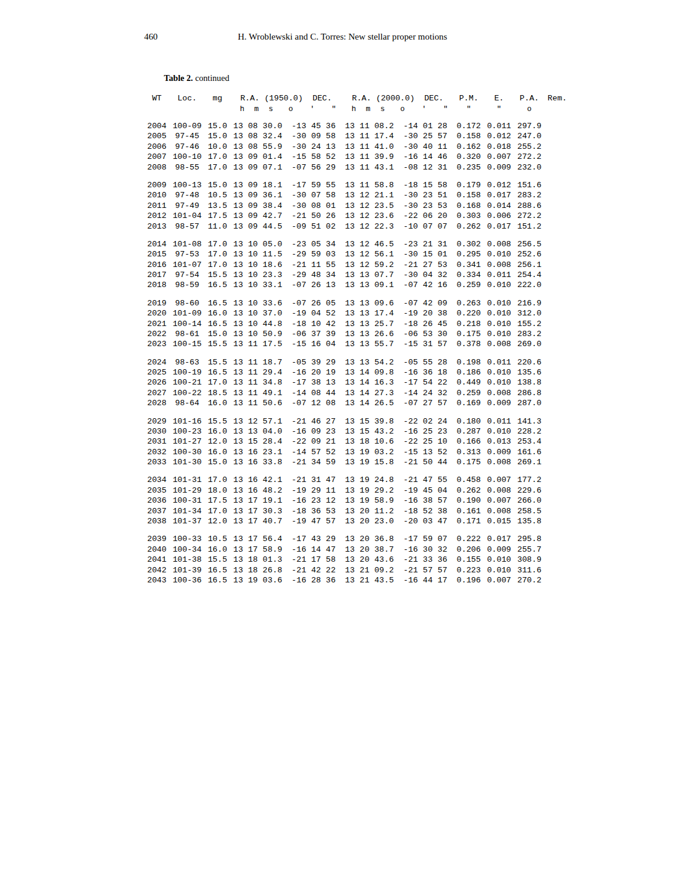460
H. Wroblewski and C. Torres: New stellar proper motions
Table 2. continued
| WT | Loc. | mg | R.A. (1950.0) DEC. | R.A. (2000.0) DEC. | P.M. | E. | P.A. | Rem. |
| --- | --- | --- | --- | --- | --- | --- | --- | --- |
| | | | h m s | o ′ ″ | h m s | o ′ ″ | ″ | ″ | o | |
| 2004 | 100-09 | 15.0 | 13 08 30.0 | -13 45 36 | 13 11 08.2 | -14 01 28 | 0.172 | 0.011 | 297.9 | |
| 2005 | 97-45 | 15.0 | 13 08 32.4 | -30 09 58 | 13 11 17.4 | -30 25 57 | 0.158 | 0.012 | 247.0 | |
| 2006 | 97-46 | 10.0 | 13 08 55.9 | -30 24 13 | 13 11 41.0 | -30 40 11 | 0.162 | 0.018 | 255.2 | |
| 2007 | 100-10 | 17.0 | 13 09 01.4 | -15 58 52 | 13 11 39.9 | -16 14 46 | 0.320 | 0.007 | 272.2 | |
| 2008 | 98-55 | 17.0 | 13 09 07.1 | -07 56 29 | 13 11 43.1 | -08 12 31 | 0.235 | 0.009 | 232.0 | |
| 2009 | 100-13 | 15.0 | 13 09 18.1 | -17 59 55 | 13 11 58.8 | -18 15 58 | 0.179 | 0.012 | 151.6 | |
| 2010 | 97-48 | 10.5 | 13 09 36.1 | -30 07 58 | 13 12 21.1 | -30 23 51 | 0.158 | 0.017 | 283.2 | |
| 2011 | 97-49 | 13.5 | 13 09 38.4 | -30 08 01 | 13 12 23.5 | -30 23 53 | 0.168 | 0.014 | 288.6 | |
| 2012 | 101-04 | 17.5 | 13 09 42.7 | -21 50 26 | 13 12 23.6 | -22 06 20 | 0.303 | 0.006 | 272.2 | |
| 2013 | 98-57 | 11.0 | 13 09 44.5 | -09 51 02 | 13 12 22.3 | -10 07 07 | 0.262 | 0.017 | 151.2 | |
| 2014 | 101-08 | 17.0 | 13 10 05.0 | -23 05 34 | 13 12 46.5 | -23 21 31 | 0.302 | 0.008 | 256.5 | |
| 2015 | 97-53 | 17.0 | 13 10 11.5 | -29 59 03 | 13 12 56.1 | -30 15 01 | 0.295 | 0.010 | 252.6 | |
| 2016 | 101-07 | 17.0 | 13 10 18.6 | -21 11 55 | 13 12 59.2 | -21 27 53 | 0.341 | 0.008 | 256.1 | |
| 2017 | 97-54 | 15.5 | 13 10 23.3 | -29 48 34 | 13 13 07.7 | -30 04 32 | 0.334 | 0.011 | 254.4 | |
| 2018 | 98-59 | 16.5 | 13 10 33.1 | -07 26 13 | 13 13 09.1 | -07 42 16 | 0.259 | 0.010 | 222.0 | |
| 2019 | 98-60 | 16.5 | 13 10 33.6 | -07 26 05 | 13 13 09.6 | -07 42 09 | 0.263 | 0.010 | 216.9 | |
| 2020 | 101-09 | 16.0 | 13 10 37.0 | -19 04 52 | 13 13 17.4 | -19 20 38 | 0.220 | 0.010 | 312.0 | |
| 2021 | 100-14 | 16.5 | 13 10 44.8 | -18 10 42 | 13 13 25.7 | -18 26 45 | 0.218 | 0.010 | 155.2 | |
| 2022 | 98-61 | 15.0 | 13 10 50.9 | -06 37 39 | 13 13 26.6 | -06 53 30 | 0.175 | 0.010 | 283.2 | |
| 2023 | 100-15 | 15.5 | 13 11 17.5 | -15 16 04 | 13 13 55.7 | -15 31 57 | 0.378 | 0.008 | 269.0 | |
| 2024 | 98-63 | 15.5 | 13 11 18.7 | -05 39 29 | 13 13 54.2 | -05 55 28 | 0.198 | 0.011 | 220.6 | |
| 2025 | 100-19 | 16.5 | 13 11 29.4 | -16 20 19 | 13 14 09.8 | -16 36 18 | 0.186 | 0.010 | 135.6 | |
| 2026 | 100-21 | 17.0 | 13 11 34.8 | -17 38 13 | 13 14 16.3 | -17 54 22 | 0.449 | 0.010 | 138.8 | |
| 2027 | 100-22 | 18.5 | 13 11 49.1 | -14 08 44 | 13 14 27.3 | -14 24 32 | 0.259 | 0.008 | 286.8 | |
| 2028 | 98-64 | 16.0 | 13 11 50.6 | -07 12 08 | 13 14 26.5 | -07 27 57 | 0.169 | 0.009 | 287.0 | |
| 2029 | 101-16 | 15.5 | 13 12 57.1 | -21 46 27 | 13 15 39.8 | -22 02 24 | 0.180 | 0.011 | 141.3 | |
| 2030 | 100-23 | 16.0 | 13 13 04.0 | -16 09 23 | 13 15 43.2 | -16 25 23 | 0.287 | 0.010 | 228.2 | |
| 2031 | 101-27 | 12.0 | 13 15 28.4 | -22 09 21 | 13 18 10.6 | -22 25 10 | 0.166 | 0.013 | 253.4 | |
| 2032 | 100-30 | 16.0 | 13 16 23.1 | -14 57 52 | 13 19 03.2 | -15 13 52 | 0.313 | 0.009 | 161.6 | |
| 2033 | 101-30 | 15.0 | 13 16 33.8 | -21 34 59 | 13 19 15.8 | -21 50 44 | 0.175 | 0.008 | 269.1 | |
| 2034 | 101-31 | 17.0 | 13 16 42.1 | -21 31 47 | 13 19 24.8 | -21 47 55 | 0.458 | 0.007 | 177.2 | |
| 2035 | 101-29 | 18.0 | 13 16 48.2 | -19 29 11 | 13 19 29.2 | -19 45 04 | 0.262 | 0.008 | 229.6 | |
| 2036 | 100-31 | 17.5 | 13 17 19.1 | -16 23 12 | 13 19 58.9 | -16 38 57 | 0.190 | 0.007 | 266.0 | |
| 2037 | 101-34 | 17.0 | 13 17 30.3 | -18 36 53 | 13 20 11.2 | -18 52 38 | 0.161 | 0.008 | 258.5 | |
| 2038 | 101-37 | 12.0 | 13 17 40.7 | -19 47 57 | 13 20 23.0 | -20 03 47 | 0.171 | 0.015 | 135.8 | |
| 2039 | 100-33 | 10.5 | 13 17 56.4 | -17 43 29 | 13 20 36.8 | -17 59 07 | 0.222 | 0.017 | 295.8 | |
| 2040 | 100-34 | 16.0 | 13 17 58.9 | -16 14 47 | 13 20 38.7 | -16 30 32 | 0.206 | 0.009 | 255.7 | |
| 2041 | 101-38 | 15.5 | 13 18 01.3 | -21 17 58 | 13 20 43.6 | -21 33 36 | 0.155 | 0.010 | 308.9 | |
| 2042 | 101-39 | 16.5 | 13 18 26.8 | -21 42 22 | 13 21 09.2 | -21 57 57 | 0.223 | 0.010 | 311.6 | |
| 2043 | 100-36 | 16.5 | 13 19 03.6 | -16 28 36 | 13 21 43.5 | -16 44 17 | 0.196 | 0.007 | 270.2 | |